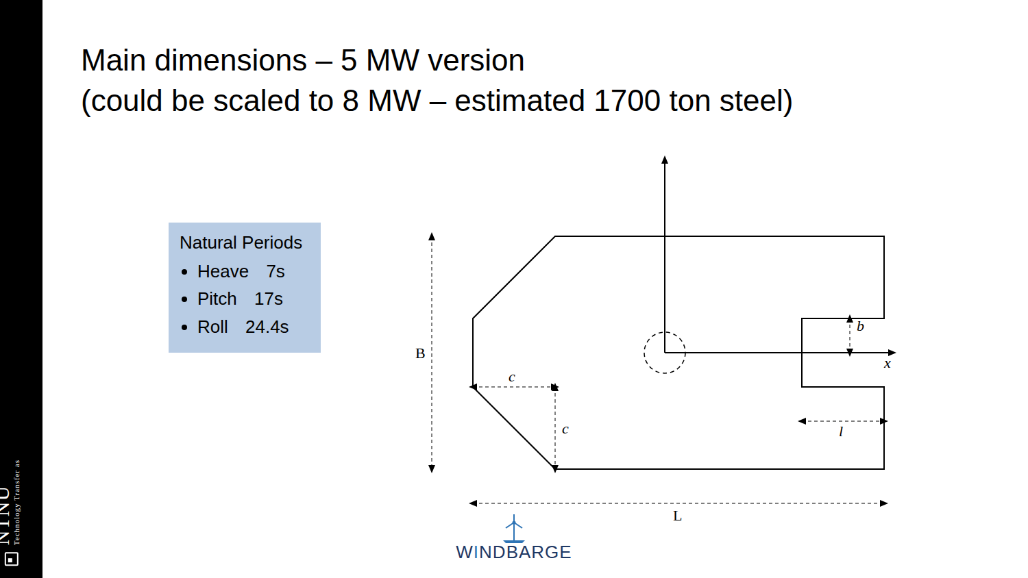NTNU Technology Transfer as
Main dimensions – 5 MW version
(could be scaled to 8 MW – estimated 1700 ton steel)
Natural Periods
Heave 7s
Pitch 17s
Roll 24.4s
x B L c c b l
WINDBARGE